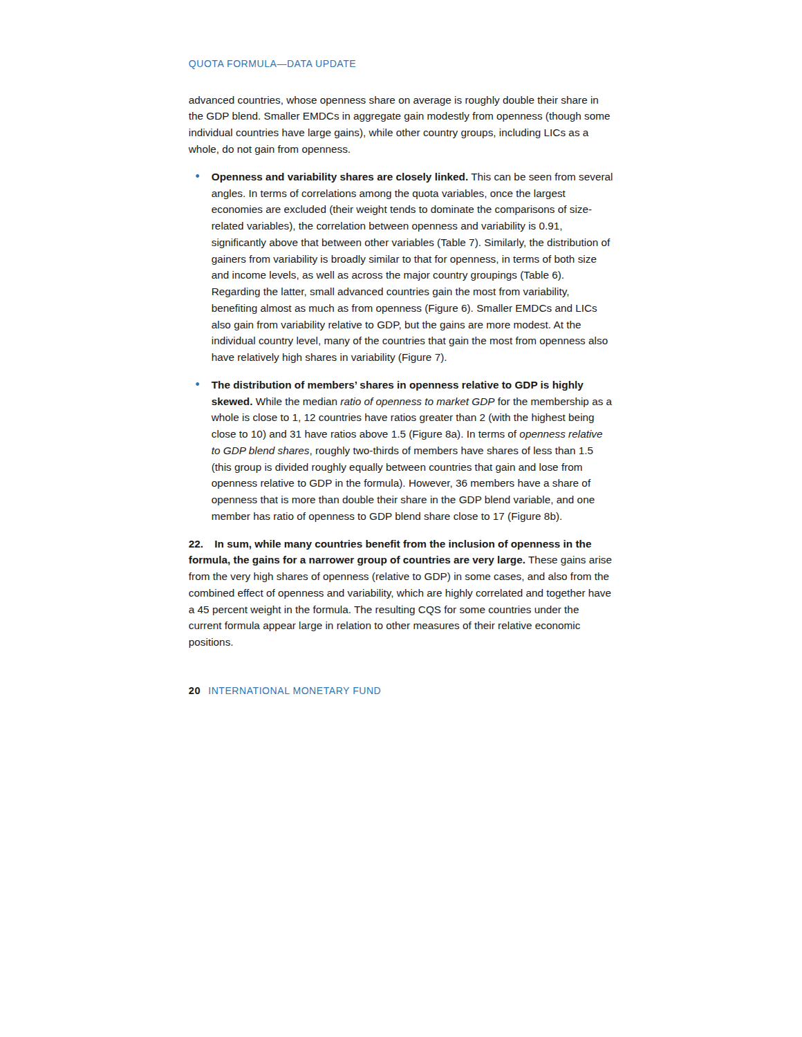Quota Formula—Data Update
advanced countries, whose openness share on average is roughly double their share in the GDP blend. Smaller EMDCs in aggregate gain modestly from openness (though some individual countries have large gains), while other country groups, including LICs as a whole, do not gain from openness.
Openness and variability shares are closely linked. This can be seen from several angles. In terms of correlations among the quota variables, once the largest economies are excluded (their weight tends to dominate the comparisons of size-related variables), the correlation between openness and variability is 0.91, significantly above that between other variables (Table 7). Similarly, the distribution of gainers from variability is broadly similar to that for openness, in terms of both size and income levels, as well as across the major country groupings (Table 6). Regarding the latter, small advanced countries gain the most from variability, benefiting almost as much as from openness (Figure 6). Smaller EMDCs and LICs also gain from variability relative to GDP, but the gains are more modest. At the individual country level, many of the countries that gain the most from openness also have relatively high shares in variability (Figure 7).
The distribution of members’ shares in openness relative to GDP is highly skewed. While the median ratio of openness to market GDP for the membership as a whole is close to 1, 12 countries have ratios greater than 2 (with the highest being close to 10) and 31 have ratios above 1.5 (Figure 8a). In terms of openness relative to GDP blend shares, roughly two-thirds of members have shares of less than 1.5 (this group is divided roughly equally between countries that gain and lose from openness relative to GDP in the formula). However, 36 members have a share of openness that is more than double their share in the GDP blend variable, and one member has ratio of openness to GDP blend share close to 17 (Figure 8b).
22. In sum, while many countries benefit from the inclusion of openness in the formula, the gains for a narrower group of countries are very large. These gains arise from the very high shares of openness (relative to GDP) in some cases, and also from the combined effect of openness and variability, which are highly correlated and together have a 45 percent weight in the formula. The resulting CQS for some countries under the current formula appear large in relation to other measures of their relative economic positions.
20 International Monetary Fund